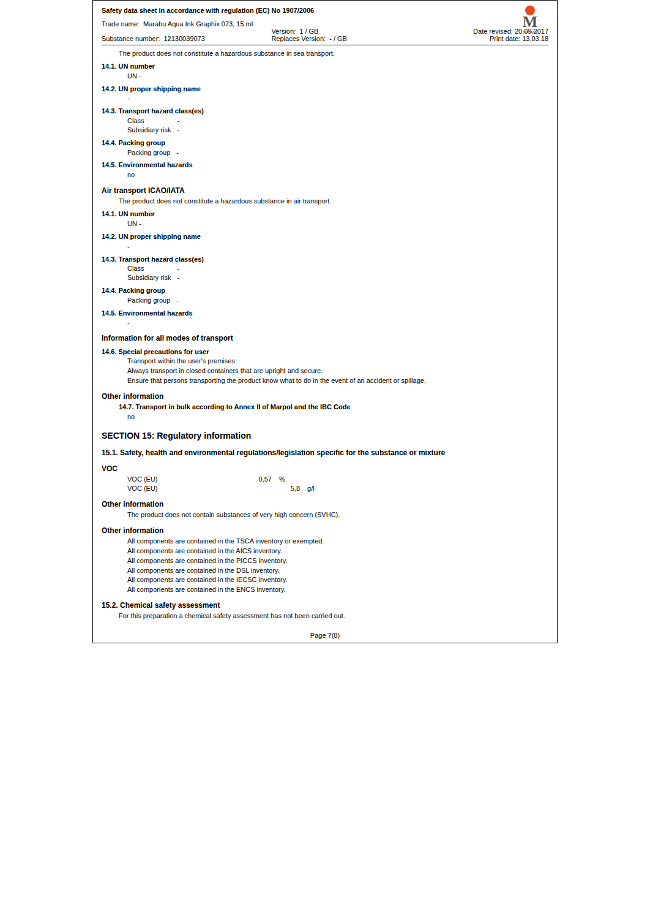M
Marabu
Safety data sheet in accordance with regulation (EC) No 1907/2006
| Trade name: Marabu Aqua Ink Graphix 073, 15 ml | | |
| | Version: 1 / GB | Date revised: 20.09.2017 |
| Substance number: 12130039073 | Replaces Version: - / GB | Print date: 13.03.18 |
The product does not constitute a hazardous substance in sea transport.
14.1. UN number
UN -
14.2. UN proper shipping name
-
14.3. Transport hazard class(es)
| Class | - |
| Subsidiary risk | - |
14.4. Packing group
| Packing group | - |
14.5. Environmental hazards
no
Air transport ICAO/IATA
The product does not constitute a hazardous substance in air transport.
14.1. UN number
UN -
14.2. UN proper shipping name
-
14.3. Transport hazard class(es)
| Class | - |
| Subsidiary risk | - |
14.4. Packing group
| Packing group | - |
14.5. Environmental hazards
-
Information for all modes of transport
14.6. Special precautions for user
Transport within the user's premises:
Always transport in closed containers that are upright and secure.
Ensure that persons transporting the product know what to do in the event of an accident or spillage.
Other information
14.7. Transport in bulk according to Annex II of Marpol and the IBC Code
no
SECTION 15: Regulatory information
15.1. Safety, health and environmental regulations/legislation specific for the substance or mixture
VOC
| VOC (EU) | 0,57 | % | |
| VOC (EU) | | 5,8 | g/l |
Other information
The product does not contain substances of very high concern (SVHC).
Other information
All components are contained in the TSCA inventory or exempted.
All components are contained in the AICS inventory.
All components are contained in the PICCS inventory.
All components are contained in the DSL inventory.
All components are contained in the IECSC inventory.
All components are contained in the ENCS inventory.
15.2. Chemical safety assessment
For this preparation a chemical safety assessment has not been carried out.
Page 7(8)